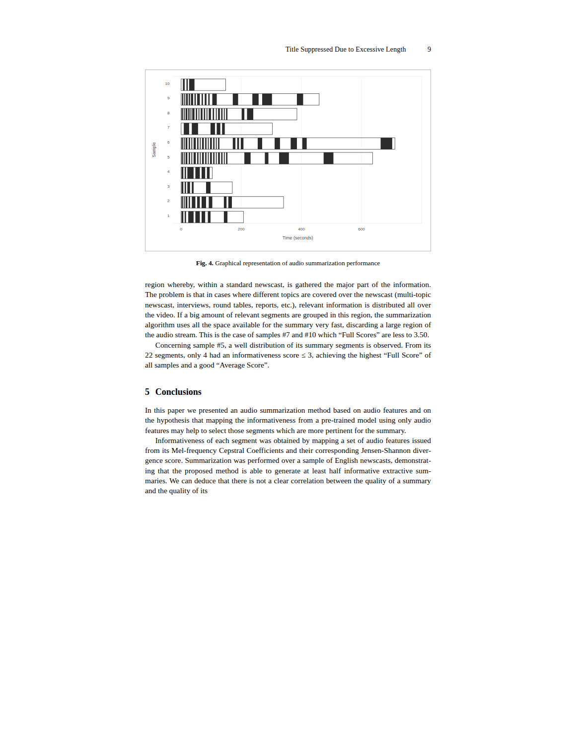Title Suppressed Due to Excessive Length 9
10 9 8 7 6 5 4 3 2 1 Sample 0 200 400 600 Time (seconds)
Fig. 4. Graphical representation of audio summarization performance
region whereby, within a standard newscast, is gathered the major part of the information. The problem is that in cases where different topics are covered over the newscast (multi-topic newscast, interviews, round tables, reports, etc.), relevant information is distributed all over the video. If a big amount of relevant segments are grouped in this region, the summarization algorithm uses all the space available for the summary very fast, discarding a large region of the audio stream. This is the case of samples #7 and #10 which “Full Scores” are less to 3.50.
Concerning sample #5, a well distribution of its summary segments is observed. From its 22 segments, only 4 had an informativeness score ≤ 3, achieving the highest “Full Score” of all samples and a good “Average Score”.
5 Conclusions
In this paper we presented an audio summarization method based on audio features and on the hypothesis that mapping the informativeness from a pre-trained model using only audio features may help to select those segments which are more pertinent for the summary.
Informativeness of each segment was obtained by mapping a set of audio features issued from its Mel-frequency Cepstral Coefficients and their corresponding Jensen-Shannon divergence score. Summarization was performed over a sample of English newscasts, demonstrating that the proposed method is able to generate at least half informative extractive summaries. We can deduce that there is not a clear correlation between the quality of a summary and the quality of its